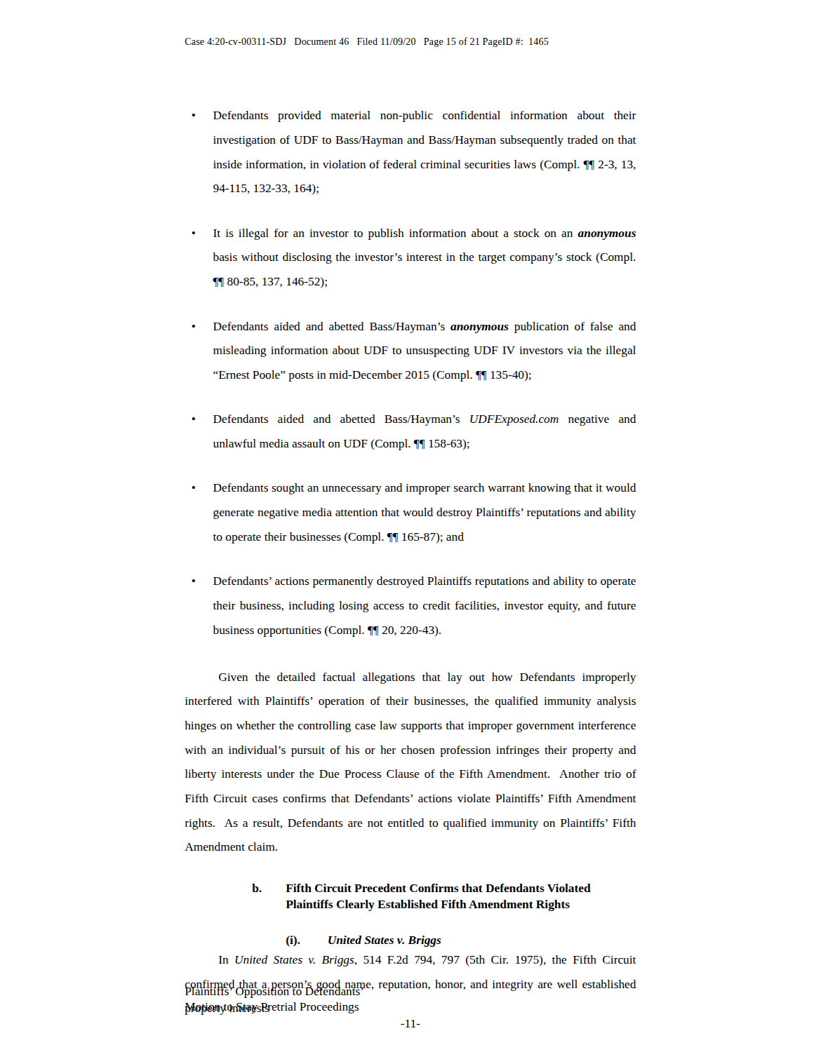Case 4:20-cv-00311-SDJ Document 46 Filed 11/09/20 Page 15 of 21 PageID #: 1465
Defendants provided material non-public confidential information about their investigation of UDF to Bass/Hayman and Bass/Hayman subsequently traded on that inside information, in violation of federal criminal securities laws (Compl. ¶¶ 2-3, 13, 94-115, 132-33, 164);
It is illegal for an investor to publish information about a stock on an anonymous basis without disclosing the investor’s interest in the target company’s stock (Compl. ¶¶ 80-85, 137, 146-52);
Defendants aided and abetted Bass/Hayman’s anonymous publication of false and misleading information about UDF to unsuspecting UDF IV investors via the illegal “Ernest Poole” posts in mid-December 2015 (Compl. ¶¶ 135-40);
Defendants aided and abetted Bass/Hayman’s UDFExposed.com negative and unlawful media assault on UDF (Compl. ¶¶ 158-63);
Defendants sought an unnecessary and improper search warrant knowing that it would generate negative media attention that would destroy Plaintiffs’ reputations and ability to operate their businesses (Compl. ¶¶ 165-87); and
Defendants’ actions permanently destroyed Plaintiffs reputations and ability to operate their business, including losing access to credit facilities, investor equity, and future business opportunities (Compl. ¶¶ 20, 220-43).
Given the detailed factual allegations that lay out how Defendants improperly interfered with Plaintiffs’ operation of their businesses, the qualified immunity analysis hinges on whether the controlling case law supports that improper government interference with an individual’s pursuit of his or her chosen profession infringes their property and liberty interests under the Due Process Clause of the Fifth Amendment. Another trio of Fifth Circuit cases confirms that Defendants’ actions violate Plaintiffs’ Fifth Amendment rights. As a result, Defendants are not entitled to qualified immunity on Plaintiffs’ Fifth Amendment claim.
b. Fifth Circuit Precedent Confirms that Defendants Violated Plaintiffs Clearly Established Fifth Amendment Rights
(i). United States v. Briggs
In United States v. Briggs, 514 F.2d 794, 797 (5th Cir. 1975), the Fifth Circuit confirmed that a person’s good name, reputation, honor, and integrity are well established property interests
Plaintiffs’ Opposition to Defendants’
Motion to Stay Pretrial Proceedings
-11-